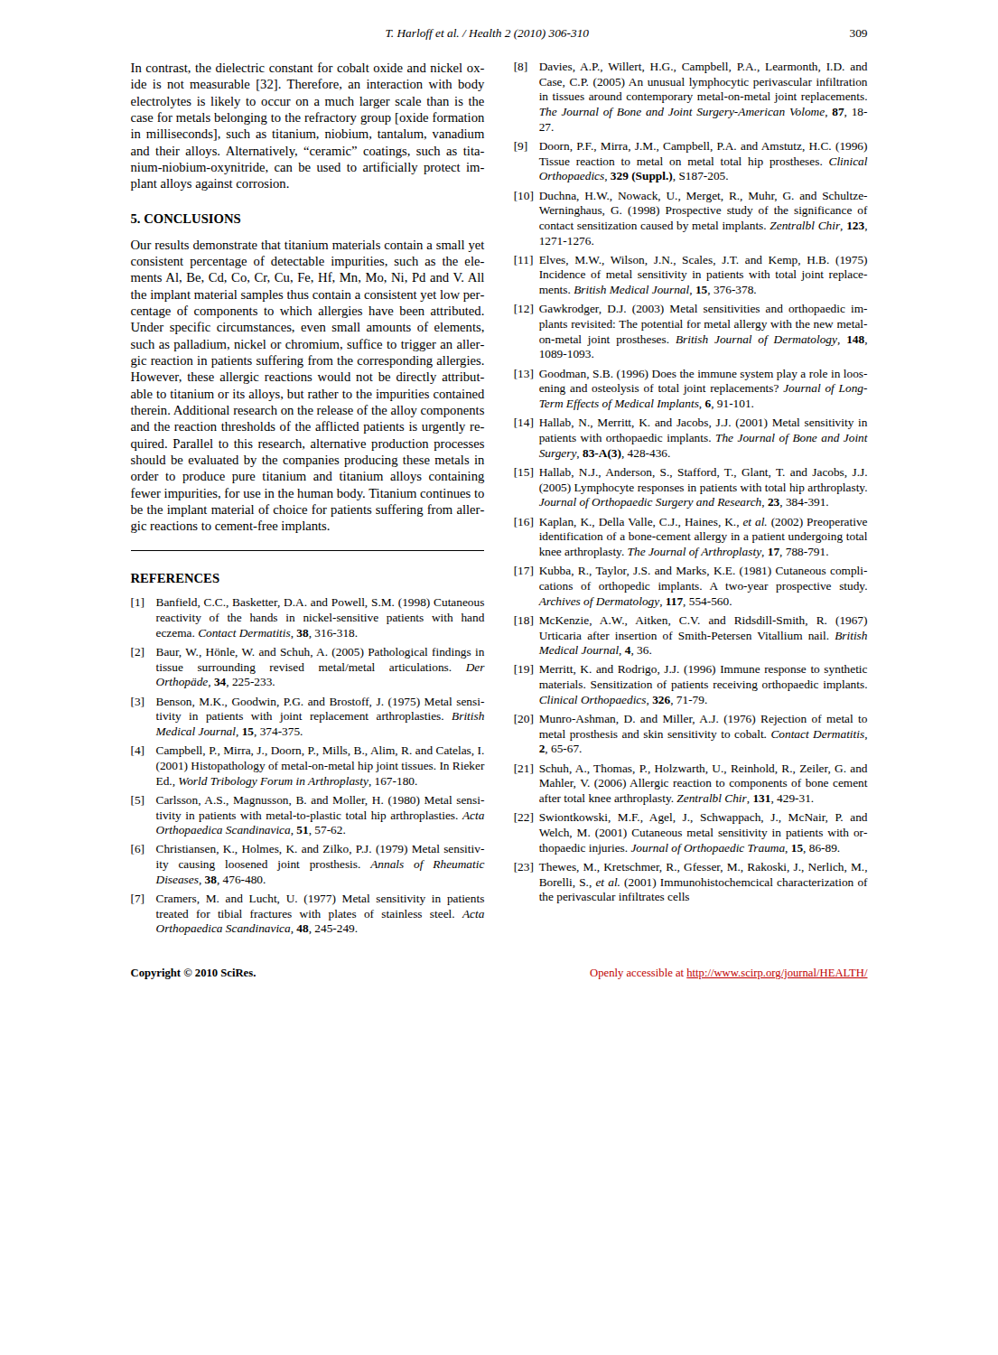T. Harloff et al. / Health 2 (2010) 306-310
309
In contrast, the dielectric constant for cobalt oxide and nickel oxide is not measurable [32]. Therefore, an interaction with body electrolytes is likely to occur on a much larger scale than is the case for metals belonging to the refractory group [oxide formation in milliseconds], such as titanium, niobium, tantalum, vanadium and their alloys. Alternatively, “ceramic” coatings, such as titanium-niobium-oxynitride, can be used to artificially protect implant alloys against corrosion.
5. CONCLUSIONS
Our results demonstrate that titanium materials contain a small yet consistent percentage of detectable impurities, such as the elements Al, Be, Cd, Co, Cr, Cu, Fe, Hf, Mn, Mo, Ni, Pd and V. All the implant material samples thus contain a consistent yet low percentage of components to which allergies have been attributed. Under specific circumstances, even small amounts of elements, such as palladium, nickel or chromium, suffice to trigger an allergic reaction in patients suffering from the corresponding allergies. However, these allergic reactions would not be directly attributable to titanium or its alloys, but rather to the impurities contained therein. Additional research on the release of the alloy components and the reaction thresholds of the afflicted patients is urgently required. Parallel to this research, alternative production processes should be evaluated by the companies producing these metals in order to produce pure titanium and titanium alloys containing fewer impurities, for use in the human body. Titanium continues to be the implant material of choice for patients suffering from allergic reactions to cement-free implants.
REFERENCES
[1] Banfield, C.C., Basketter, D.A. and Powell, S.M. (1998) Cutaneous reactivity of the hands in nickel-sensitive patients with hand eczema. Contact Dermatitis, 38, 316-318.
[2] Baur, W., Hönle, W. and Schuh, A. (2005) Pathological findings in tissue surrounding revised metal/metal articulations. Der Orthopäde, 34, 225-233.
[3] Benson, M.K., Goodwin, P.G. and Brostoff, J. (1975) Metal sensitivity in patients with joint replacement arthroplasties. British Medical Journal, 15, 374-375.
[4] Campbell, P., Mirra, J., Doorn, P., Mills, B., Alim, R. and Catelas, I. (2001) Histopathology of metal-on-metal hip joint tissues. In Rieker Ed., World Tribology Forum in Arthroplasty, 167-180.
[5] Carlsson, A.S., Magnusson, B. and Moller, H. (1980) Metal sensitivity in patients with metal-to-plastic total hip arthroplasties. Acta Orthopaedica Scandinavica, 51, 57-62.
[6] Christiansen, K., Holmes, K. and Zilko, P.J. (1979) Metal sensitivity causing loosened joint prosthesis. Annals of Rheumatic Diseases, 38, 476-480.
[7] Cramers, M. and Lucht, U. (1977) Metal sensitivity in patients treated for tibial fractures with plates of stainless steel. Acta Orthopaedica Scandinavica, 48, 245-249.
[8] Davies, A.P., Willert, H.G., Campbell, P.A., Learmonth, I.D. and Case, C.P. (2005) An unusual lymphocytic perivascular infiltration in tissues around contemporary metal-on-metal joint replacements. The Journal of Bone and Joint Surgery-American Volome, 87, 18-27.
[9] Doorn, P.F., Mirra, J.M., Campbell, P.A. and Amstutz, H.C. (1996) Tissue reaction to metal on metal total hip prostheses. Clinical Orthopaedics, 329 (Suppl.), S187-205.
[10] Duchna, H.W., Nowack, U., Merget, R., Muhr, G. and Schultze-Werninghaus, G. (1998) Prospective study of the significance of contact sensitization caused by metal implants. Zentralbl Chir, 123, 1271-1276.
[11] Elves, M.W., Wilson, J.N., Scales, J.T. and Kemp, H.B. (1975) Incidence of metal sensitivity in patients with total joint replacements. British Medical Journal, 15, 376-378.
[12] Gawkrodger, D.J. (2003) Metal sensitivities and orthopaedic implants revisited: The potential for metal allergy with the new metal-on-metal joint prostheses. British Journal of Dermatology, 148, 1089-1093.
[13] Goodman, S.B. (1996) Does the immune system play a role in loosening and osteolysis of total joint replacements? Journal of Long-Term Effects of Medical Implants, 6, 91-101.
[14] Hallab, N., Merritt, K. and Jacobs, J.J. (2001) Metal sensitivity in patients with orthopaedic implants. The Journal of Bone and Joint Surgery, 83-A(3), 428-436.
[15] Hallab, N.J., Anderson, S., Stafford, T., Glant, T. and Jacobs, J.J. (2005) Lymphocyte responses in patients with total hip arthroplasty. Journal of Orthopaedic Surgery and Research, 23, 384-391.
[16] Kaplan, K., Della Valle, C.J., Haines, K., et al. (2002) Preoperative identification of a bone-cement allergy in a patient undergoing total knee arthroplasty. The Journal of Arthroplasty, 17, 788-791.
[17] Kubba, R., Taylor, J.S. and Marks, K.E. (1981) Cutaneous complications of orthopedic implants. A two-year prospective study. Archives of Dermatology, 117, 554-560.
[18] McKenzie, A.W., Aitken, C.V. and Ridsdill-Smith, R. (1967) Urticaria after insertion of Smith-Petersen Vitallium nail. British Medical Journal, 4, 36.
[19] Merritt, K. and Rodrigo, J.J. (1996) Immune response to synthetic materials. Sensitization of patients receiving orthopaedic implants. Clinical Orthopaedics, 326, 71-79.
[20] Munro-Ashman, D. and Miller, A.J. (1976) Rejection of metal to metal prosthesis and skin sensitivity to cobalt. Contact Dermatitis, 2, 65-67.
[21] Schuh, A., Thomas, P., Holzwarth, U., Reinhold, R., Zeiler, G. and Mahler, V. (2006) Allergic reaction to components of bone cement after total knee arthroplasty. Zentralbl Chir, 131, 429-31.
[22] Swiontkowski, M.F., Agel, J., Schwappach, J., McNair, P. and Welch, M. (2001) Cutaneous metal sensitivity in patients with orthopaedic injuries. Journal of Orthopaedic Trauma, 15, 86-89.
[23] Thewes, M., Kretschmer, R., Gfesser, M., Rakoski, J., Nerlich, M., Borelli, S., et al. (2001) Immunohistochemcical characterization of the perivascular infiltrates cells
Copyright © 2010 SciRes.
Openly accessible at http://www.scirp.org/journal/HEALTH/